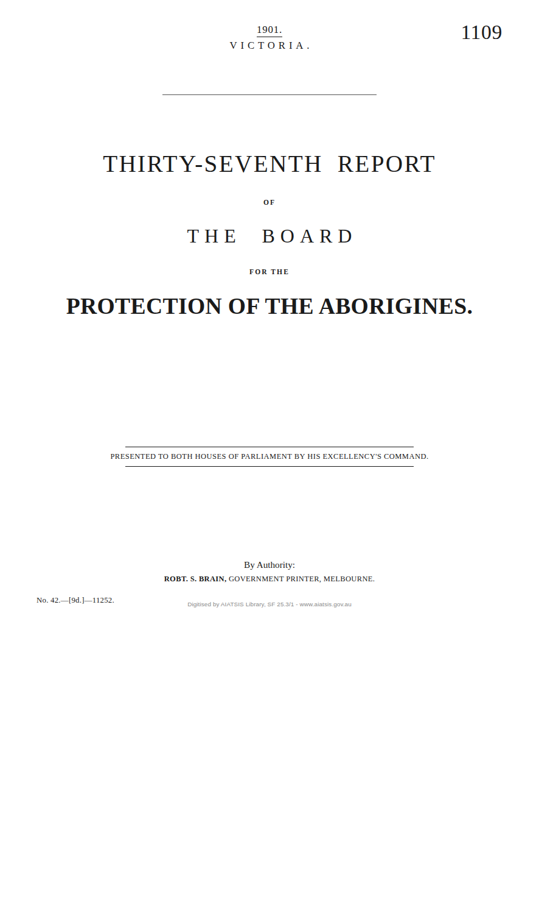1109
1901.
VICTORIA.
THIRTY-SEVENTH REPORT
OF
THE BOARD
FOR THE
PROTECTION OF THE ABORIGINES.
Presented to both Houses of Parliament by His Excellency's Command.
By Authority:
Robt. S. Brain, Government Printer, Melbourne.
No. 42.—[9d.]—11252.
Digitised by AIATSIS Library, SF 25.3/1 - www.aiatsis.gov.au